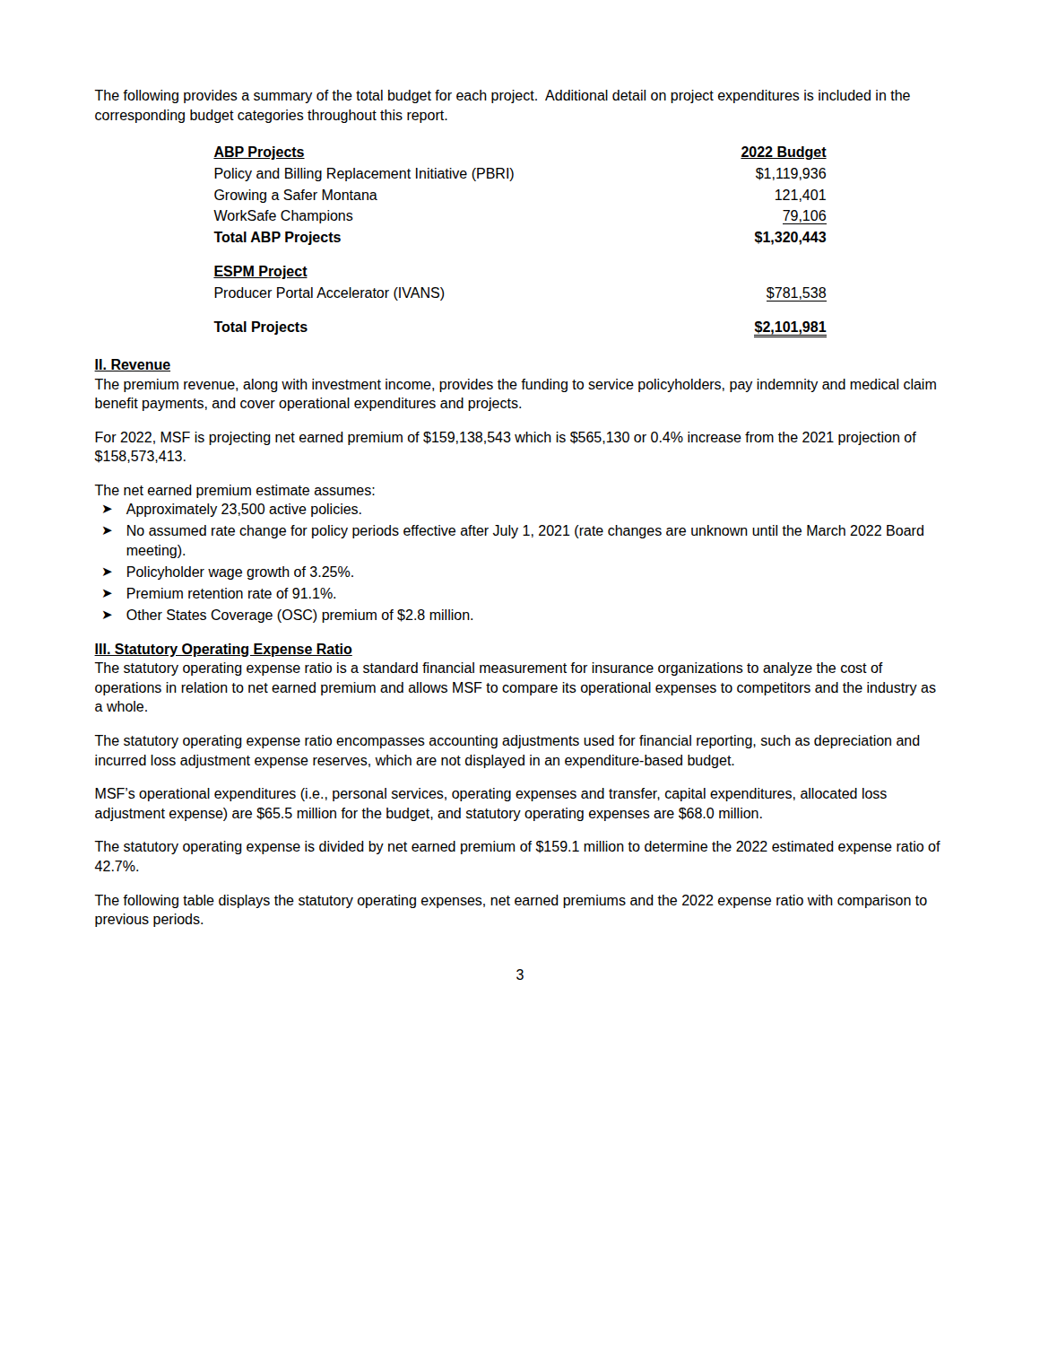The following provides a summary of the total budget for each project. Additional detail on project expenditures is included in the corresponding budget categories throughout this report.
| ABP Projects | 2022 Budget |
| Policy and Billing Replacement Initiative (PBRI) | $1,119,936 |
| Growing a Safer Montana | 121,401 |
| WorkSafe Champions | 79,106 |
| Total ABP Projects | $1,320,443 |
| ESPM Project | |
| Producer Portal Accelerator (IVANS) | $781,538 |
| Total Projects | $2,101,981 |
II. Revenue
The premium revenue, along with investment income, provides the funding to service policyholders, pay indemnity and medical claim benefit payments, and cover operational expenditures and projects.
For 2022, MSF is projecting net earned premium of $159,138,543 which is $565,130 or 0.4% increase from the 2021 projection of $158,573,413.
The net earned premium estimate assumes:
Approximately 23,500 active policies.
No assumed rate change for policy periods effective after July 1, 2021 (rate changes are unknown until the March 2022 Board meeting).
Policyholder wage growth of 3.25%.
Premium retention rate of 91.1%.
Other States Coverage (OSC) premium of $2.8 million.
III. Statutory Operating Expense Ratio
The statutory operating expense ratio is a standard financial measurement for insurance organizations to analyze the cost of operations in relation to net earned premium and allows MSF to compare its operational expenses to competitors and the industry as a whole.
The statutory operating expense ratio encompasses accounting adjustments used for financial reporting, such as depreciation and incurred loss adjustment expense reserves, which are not displayed in an expenditure-based budget.
MSF’s operational expenditures (i.e., personal services, operating expenses and transfer, capital expenditures, allocated loss adjustment expense) are $65.5 million for the budget, and statutory operating expenses are $68.0 million.
The statutory operating expense is divided by net earned premium of $159.1 million to determine the 2022 estimated expense ratio of 42.7%.
The following table displays the statutory operating expenses, net earned premiums and the 2022 expense ratio with comparison to previous periods.
3